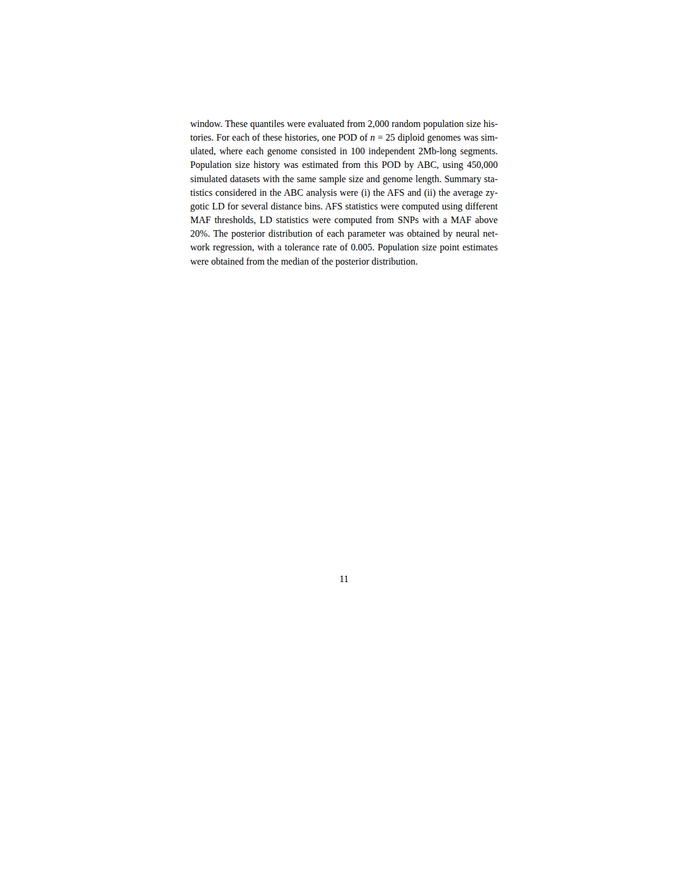window. These quantiles were evaluated from 2,000 random population size histories. For each of these histories, one POD of n = 25 diploid genomes was simulated, where each genome consisted in 100 independent 2Mb-long segments. Population size history was estimated from this POD by ABC, using 450,000 simulated datasets with the same sample size and genome length. Summary statistics considered in the ABC analysis were (i) the AFS and (ii) the average zygotic LD for several distance bins. AFS statistics were computed using different MAF thresholds, LD statistics were computed from SNPs with a MAF above 20%. The posterior distribution of each parameter was obtained by neural network regression, with a tolerance rate of 0.005. Population size point estimates were obtained from the median of the posterior distribution.
11